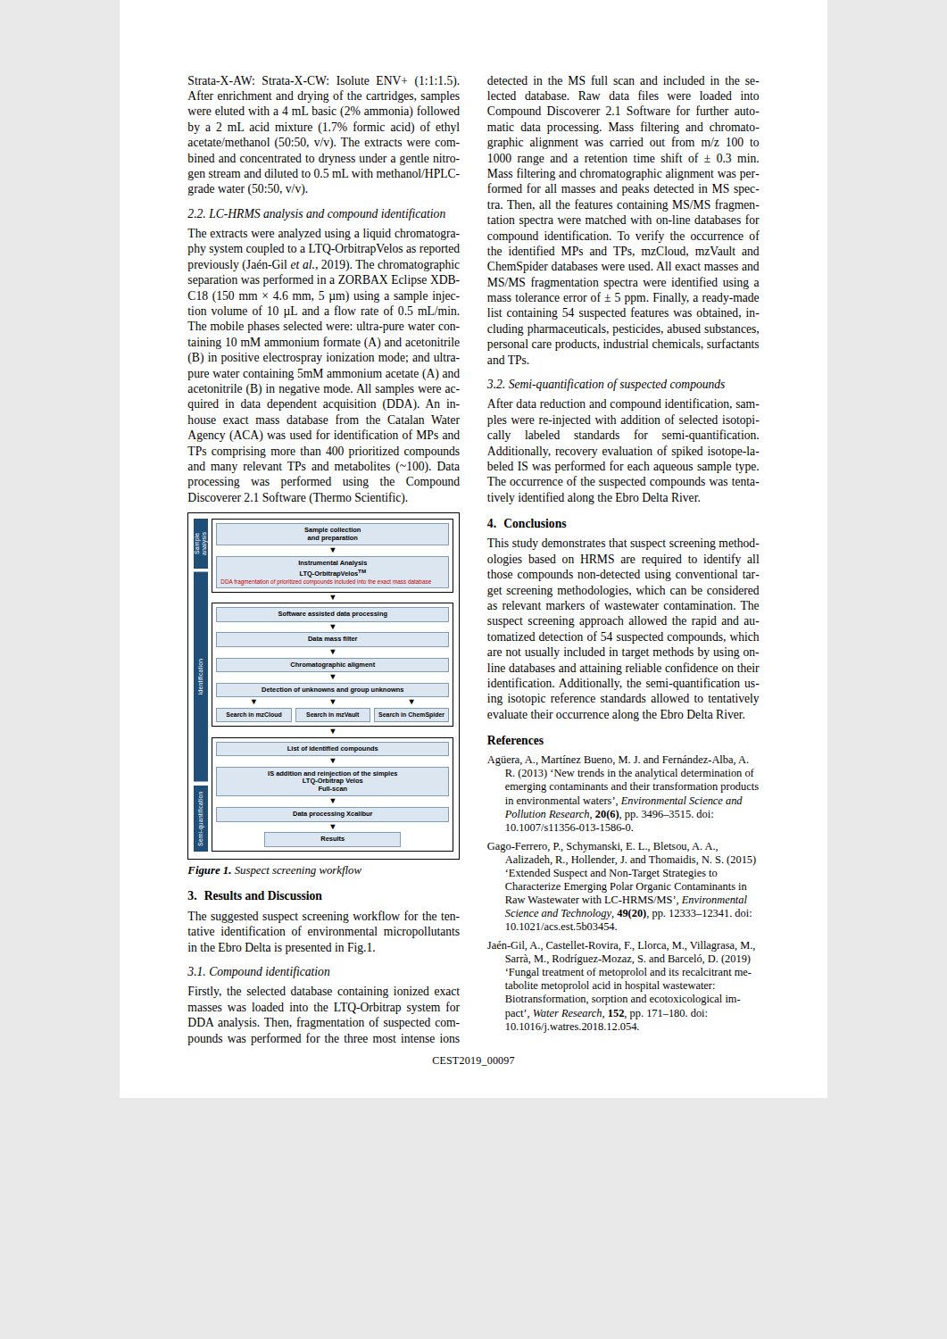Strata-X-AW: Strata-X-CW: Isolute ENV+ (1:1:1.5). After enrichment and drying of the cartridges, samples were eluted with a 4 mL basic (2% ammonia) followed by a 2 mL acid mixture (1.7% formic acid) of ethyl acetate/methanol (50:50, v/v). The extracts were combined and concentrated to dryness under a gentle nitrogen stream and diluted to 0.5 mL with methanol/HPLC-grade water (50:50, v/v).
2.2. LC-HRMS analysis and compound identification
The extracts were analyzed using a liquid chromatography system coupled to a LTQ-OrbitrapVelos as reported previously (Jaén-Gil et al., 2019). The chromatographic separation was performed in a ZORBAX Eclipse XDB-C18 (150 mm × 4.6 mm, 5 µm) using a sample injection volume of 10 µL and a flow rate of 0.5 mL/min. The mobile phases selected were: ultra-pure water containing 10 mM ammonium formate (A) and acetonitrile (B) in positive electrospray ionization mode; and ultra-pure water containing 5mM ammonium acetate (A) and acetonitrile (B) in negative mode. All samples were acquired in data dependent acquisition (DDA). An in-house exact mass database from the Catalan Water Agency (ACA) was used for identification of MPs and TPs comprising more than 400 prioritized compounds and many relevant TPs and metabolites (~100). Data processing was performed using the Compound Discoverer 2.1 Software (Thermo Scientific).
Sample analysis
Identification
Semi-quantification
Sample collection
and preparation
▼
Instrumental Analysis
LTQ-OrbitrapVelosTM
DDA fragmentation of prioritized compounds included into the exact mass database
▼
Software assisted data processing
▼
Data mass filter
▼
Chromatographic aligment
▼
Detection of unknowns and group unknowns
▼
▼
▼
Search in mzCloud
Search in mzVault
Search in ChemSpider
▼
List of identified compounds
▼
IS addition and reinjection of the simples
LTQ-Orbitrap Velos
Full-scan
▼
Data processing Xcalibur
▼
Results
Figure 1. Suspect screening workflow
3. Results and Discussion
The suggested suspect screening workflow for the tentative identification of environmental micropollutants in the Ebro Delta is presented in Fig.1.
3.1. Compound identification
Firstly, the selected database containing ionized exact masses was loaded into the LTQ-Orbitrap system for DDA analysis. Then, fragmentation of suspected compounds was performed for the three most intense ions detected in the MS full scan and included in the selected database. Raw data files were loaded into Compound Discoverer 2.1 Software for further automatic data processing. Mass filtering and chromatographic alignment was carried out from m/z 100 to 1000 range and a retention time shift of ± 0.3 min. Mass filtering and chromatographic alignment was performed for all masses and peaks detected in MS spectra. Then, all the features containing MS/MS fragmentation spectra were matched with on-line databases for compound identification. To verify the occurrence of the identified MPs and TPs, mzCloud, mzVault and ChemSpider databases were used. All exact masses and MS/MS fragmentation spectra were identified using a mass tolerance error of ± 5 ppm. Finally, a ready-made list containing 54 suspected features was obtained, including pharmaceuticals, pesticides, abused substances, personal care products, industrial chemicals, surfactants and TPs.
3.2. Semi-quantification of suspected compounds
After data reduction and compound identification, samples were re-injected with addition of selected isotopically labeled standards for semi-quantification. Additionally, recovery evaluation of spiked isotope-labeled IS was performed for each aqueous sample type. The occurrence of the suspected compounds was tentatively identified along the Ebro Delta River.
4. Conclusions
This study demonstrates that suspect screening methodologies based on HRMS are required to identify all those compounds non-detected using conventional target screening methodologies, which can be considered as relevant markers of wastewater contamination. The suspect screening approach allowed the rapid and automatized detection of 54 suspected compounds, which are not usually included in target methods by using on-line databases and attaining reliable confidence on their identification. Additionally, the semi-quantification using isotopic reference standards allowed to tentatively evaluate their occurrence along the Ebro Delta River.
References
Agüera, A., Martínez Bueno, M. J. and Fernández-Alba, A. R. (2013) ‘New trends in the analytical determination of emerging contaminants and their transformation products in environmental waters’, Environmental Science and Pollution Research, 20(6), pp. 3496–3515. doi: 10.1007/s11356-013-1586-0.
Gago-Ferrero, P., Schymanski, E. L., Bletsou, A. A., Aalizadeh, R., Hollender, J. and Thomaidis, N. S. (2015) ‘Extended Suspect and Non-Target Strategies to Characterize Emerging Polar Organic Contaminants in Raw Wastewater with LC-HRMS/MS’, Environmental Science and Technology, 49(20), pp. 12333–12341. doi: 10.1021/acs.est.5b03454.
Jaén-Gil, A., Castellet-Rovira, F., Llorca, M., Villagrasa, M., Sarrà, M., Rodríguez-Mozaz, S. and Barceló, D. (2019) ‘Fungal treatment of metoprolol and its recalcitrant metabolite metoprolol acid in hospital wastewater: Biotransformation, sorption and ecotoxicological impact’, Water Research, 152, pp. 171–180. doi: 10.1016/j.watres.2018.12.054.
CEST2019_00097